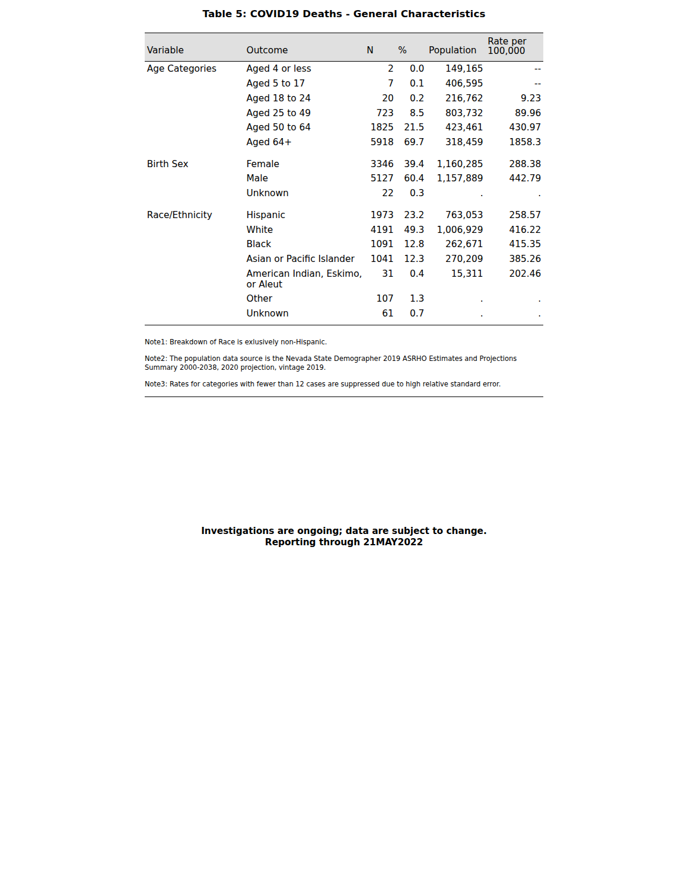Table 5: COVID19 Deaths - General Characteristics
| Variable | Outcome | N | % | Population | Rate per 100,000 |
| --- | --- | --- | --- | --- | --- |
| Age Categories | Aged 4 or less | 2 | 0.0 | 149,165 | -- |
| | Aged 5 to 17 | 7 | 0.1 | 406,595 | -- |
| | Aged 18 to 24 | 20 | 0.2 | 216,762 | 9.23 |
| | Aged 25 to 49 | 723 | 8.5 | 803,732 | 89.96 |
| | Aged 50 to 64 | 1825 | 21.5 | 423,461 | 430.97 |
| | Aged 64+ | 5918 | 69.7 | 318,459 | 1858.3 |
| Birth Sex | Female | 3346 | 39.4 | 1,160,285 | 288.38 |
| | Male | 5127 | 60.4 | 1,157,889 | 442.79 |
| | Unknown | 22 | 0.3 | . | . |
| Race/Ethnicity | Hispanic | 1973 | 23.2 | 763,053 | 258.57 |
| | White | 4191 | 49.3 | 1,006,929 | 416.22 |
| | Black | 1091 | 12.8 | 262,671 | 415.35 |
| | Asian or Pacific Islander | 1041 | 12.3 | 270,209 | 385.26 |
| | American Indian, Eskimo, or Aleut | 31 | 0.4 | 15,311 | 202.46 |
| | Other | 107 | 1.3 | . | . |
| | Unknown | 61 | 0.7 | . | . |
Note1: Breakdown of Race is exlusively non-Hispanic.
Note2: The population data source is the Nevada State Demographer 2019 ASRHO Estimates and Projections Summary 2000-2038, 2020 projection, vintage 2019.
Note3: Rates for categories with fewer than 12 cases are suppressed due to high relative standard error.
Investigations are ongoing; data are subject to change.
Reporting through 21MAY2022